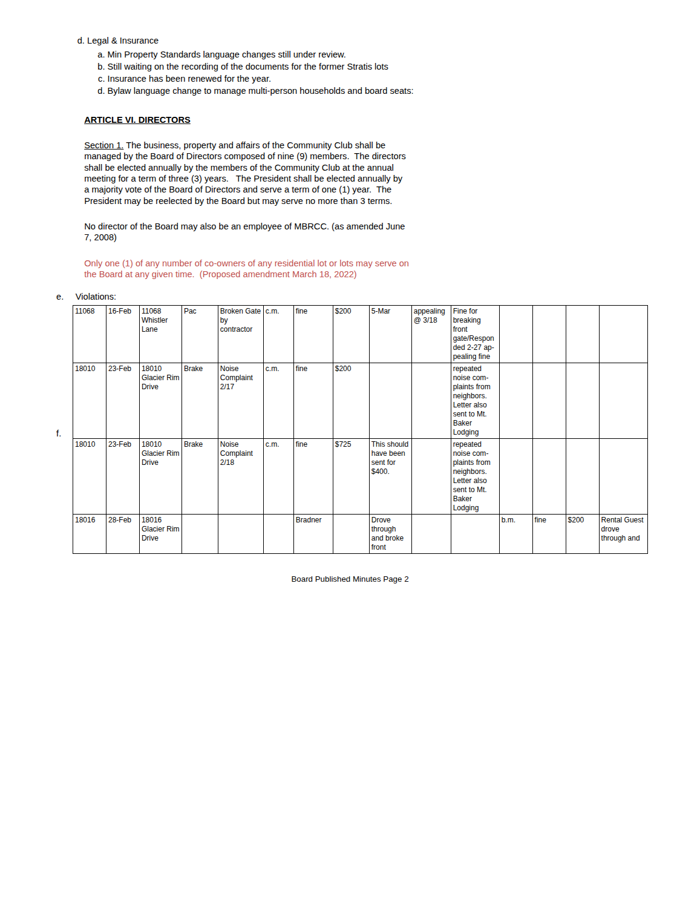Legal & Insurance
Min Property Standards language changes still under review.
Still waiting on the recording of the documents for the former Stratis lots
Insurance has been renewed for the year.
Bylaw language change to manage multi-person households and board seats:
ARTICLE VI. DIRECTORS
Section 1. The business, property and affairs of the Community Club shall be managed by the Board of Directors composed of nine (9) members. The directors shall be elected annually by the members of the Community Club at the annual meeting for a term of three (3) years. The President shall be elected annually by a majority vote of the Board of Directors and serve a term of one (1) year. The President may be reelected by the Board but may serve no more than 3 terms.
No director of the Board may also be an employee of MBRCC. (as amended June 7, 2008)
Only one (1) of any number of co-owners of any residential lot or lots may serve on the Board at any given time. (Proposed amendment March 18, 2022)
e. f.
Violations:
| 11068 | 16-Feb | 11068 Whistler Lane | Pac | Broken Gate by contractor | c.m. | fine | $200 | 5-Mar | appealing @ 3/18 | Fine for breaking front gate/Responded 2-27 appealing fine | | | | |
| 18010 | 23-Feb | 18010 Glacier Rim Drive | Brake | Noise Complaint 2/17 | c.m. | fine | $200 | | | repeated noise complaints from neighbors. Letter also sent to Mt. Baker Lodging | | | | |
| 18010 | 23-Feb | 18010 Glacier Rim Drive | Brake | Noise Complaint 2/18 | c.m. | fine | $725 | This should have been sent for $400. | | repeated noise complaints from neighbors. Letter also sent to Mt. Baker Lodging | | | | |
| 18016 | 28-Feb | 18016 Glacier Rim Drive | | | | Bradner | | Drove through and broke front | | | b.m. | fine | $200 | Rental Guest drove through and |
Board Published Minutes Page 2